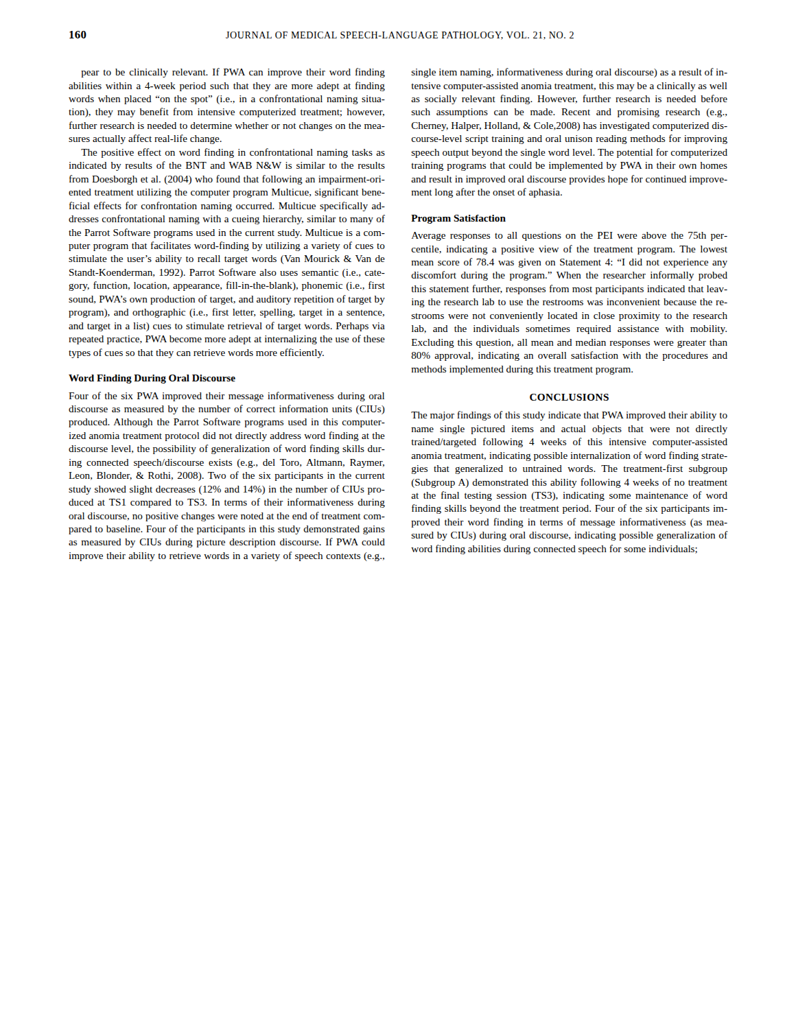160 Journal of Medical Speech-Language Pathology, Vol. 21, No. 2
pear to be clinically relevant. If PWA can improve their word finding abilities within a 4-week period such that they are more adept at finding words when placed “on the spot” (i.e., in a confrontational naming situation), they may benefit from intensive computerized treatment; however, further research is needed to determine whether or not changes on the measures actually affect real-life change.
The positive effect on word finding in confrontational naming tasks as indicated by results of the BNT and WAB N&W is similar to the results from Doesborgh et al. (2004) who found that following an impairment-oriented treatment utilizing the computer program Multicue, significant beneficial effects for confrontation naming occurred. Multicue specifically addresses confrontational naming with a cueing hierarchy, similar to many of the Parrot Software programs used in the current study. Multicue is a computer program that facilitates word-finding by utilizing a variety of cues to stimulate the user’s ability to recall target words (Van Mourick & Van de Standt-Koenderman, 1992). Parrot Software also uses semantic (i.e., category, function, location, appearance, fill-in-the-blank), phonemic (i.e., first sound, PWA’s own production of target, and auditory repetition of target by program), and orthographic (i.e., first letter, spelling, target in a sentence, and target in a list) cues to stimulate retrieval of target words. Perhaps via repeated practice, PWA become more adept at internalizing the use of these types of cues so that they can retrieve words more efficiently.
Word Finding During Oral Discourse
Four of the six PWA improved their message informativeness during oral discourse as measured by the number of correct information units (CIUs) produced. Although the Parrot Software programs used in this computerized anomia treatment protocol did not directly address word finding at the discourse level, the possibility of generalization of word finding skills during connected speech/discourse exists (e.g., del Toro, Altmann, Raymer, Leon, Blonder, & Rothi, 2008). Two of the six participants in the current study showed slight decreases (12% and 14%) in the number of CIUs produced at TS1 compared to TS3. In terms of their informativeness during oral discourse, no positive changes were noted at the end of treatment compared to baseline. Four of the participants in this study demonstrated gains as measured by CIUs during picture description discourse. If PWA could improve their ability to retrieve words in a variety of speech contexts (e.g., single item naming, informativeness during oral discourse) as a result of intensive computer-assisted anomia treatment, this may be a clinically as well as socially relevant finding. However, further research is needed before such assumptions can be made. Recent and promising research (e.g., Cherney, Halper, Holland, & Cole,2008) has investigated computerized discourse-level script training and oral unison reading methods for improving speech output beyond the single word level. The potential for computerized training programs that could be implemented by PWA in their own homes and result in improved oral discourse provides hope for continued improvement long after the onset of aphasia.
Program Satisfaction
Average responses to all questions on the PEI were above the 75th percentile, indicating a positive view of the treatment program. The lowest mean score of 78.4 was given on Statement 4: “I did not experience any discomfort during the program.” When the researcher informally probed this statement further, responses from most participants indicated that leaving the research lab to use the restrooms was inconvenient because the restrooms were not conveniently located in close proximity to the research lab, and the individuals sometimes required assistance with mobility. Excluding this question, all mean and median responses were greater than 80% approval, indicating an overall satisfaction with the procedures and methods implemented during this treatment program.
Conclusions
The major findings of this study indicate that PWA improved their ability to name single pictured items and actual objects that were not directly trained/targeted following 4 weeks of this intensive computer-assisted anomia treatment, indicating possible internalization of word finding strategies that generalized to untrained words. The treatment-first subgroup (Subgroup A) demonstrated this ability following 4 weeks of no treatment at the final testing session (TS3), indicating some maintenance of word finding skills beyond the treatment period. Four of the six participants improved their word finding in terms of message informativeness (as measured by CIUs) during oral discourse, indicating possible generalization of word finding abilities during connected speech for some individuals;